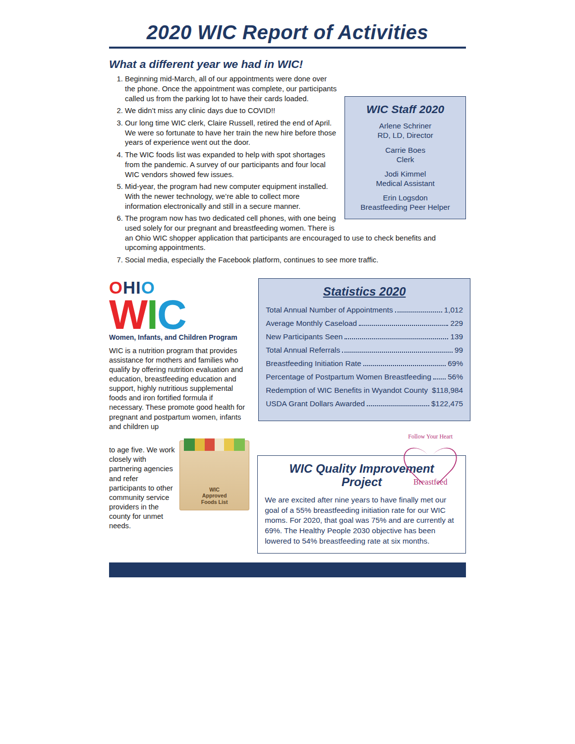2020 WIC Report of Activities
WIC Staff 2020
Arlene Schriner
RD, LD, Director
Carrie Boes
Clerk
Jodi Kimmel
Medical Assistant
Erin Logsdon
Breastfeeding Peer Helper
What a different year we had in WIC!
Beginning mid-March, all of our appointments were done over the phone. Once the appointment was complete, our participants called us from the parking lot to have their cards loaded.
We didn’t miss any clinic days due to COVID!!
Our long time WIC clerk, Claire Russell, retired the end of April. We were so fortunate to have her train the new hire before those years of experience went out the door.
The WIC foods list was expanded to help with spot shortages from the pandemic. A survey of our participants and four local WIC vendors showed few issues.
Mid-year, the program had new computer equipment installed. With the newer technology, we’re able to collect more information electronically and still in a secure manner.
The program now has two dedicated cell phones, with one being used solely for our pregnant and breastfeeding women. There is an Ohio WIC shopper application that participants are encouraged to use to check benefits and upcoming appointments.
Social media, especially the Facebook platform, continues to see more traffic.
OHIO
WIC
Women, Infants, and Children Program
WIC is a nutrition program that provides assistance for mothers and families who qualify by offering nutrition evaluation and education, breastfeeding education and support, highly nutritious supplemental foods and iron fortified formula if necessary. These promote good health for pregnant and postpartum women, infants and children up
Statistics 2020
Total Annual Number of Appointments 1,012
Average Monthly Caseload 229
New Participants Seen 139
Total Annual Referrals 99
Breastfeeding Initiation Rate 69%
Percentage of Postpartum Women Breastfeeding 56%
Redemption of WIC Benefits in Wyandot County $118,984
USDA Grant Dollars Awarded $122,475
WIC
Approved
Foods List
to age five. We work closely with partnering agencies and refer participants to other community service providers in the county for unmet needs.
Follow Your Heart
Breastfeed
WIC Quality Improvement
Project
We are excited after nine years to have finally met our goal of a 55% breastfeeding initiation rate for our WIC moms. For 2020, that goal was 75% and are currently at 69%. The Healthy People 2030 objective has been lowered to 54% breastfeeding rate at six months.